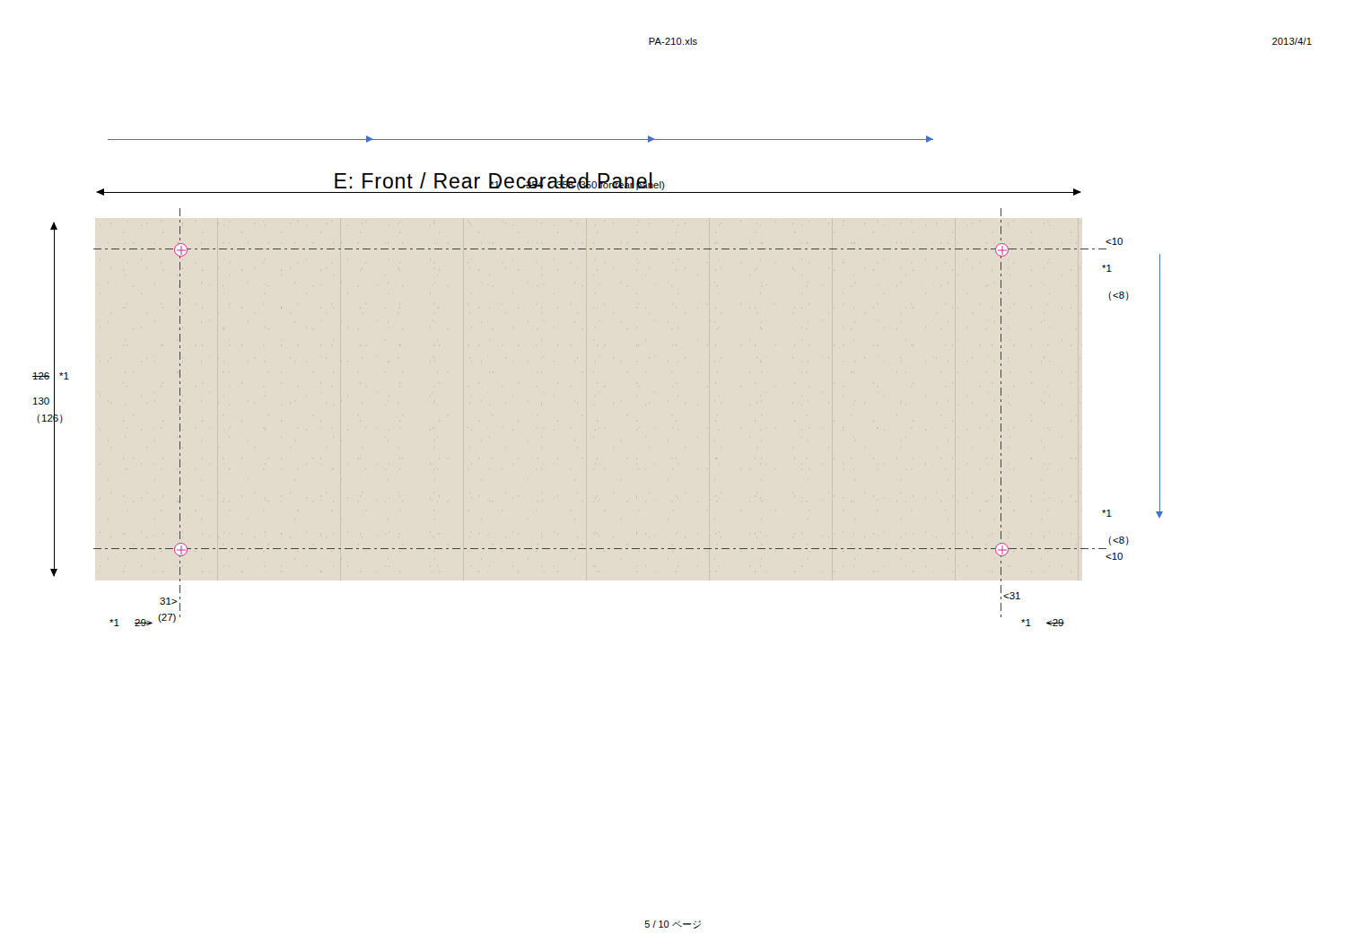PA-210.xls
2013/4/1
*1
354
358 (350 for rear panel)
126
*1
130
（126）
E: Front / Rear Decorated Panel
<10
*1
（<8）
*1
（<8）
<10
31>
(27)
*1
29>
<31
*1
<29
5 / 10 ページ